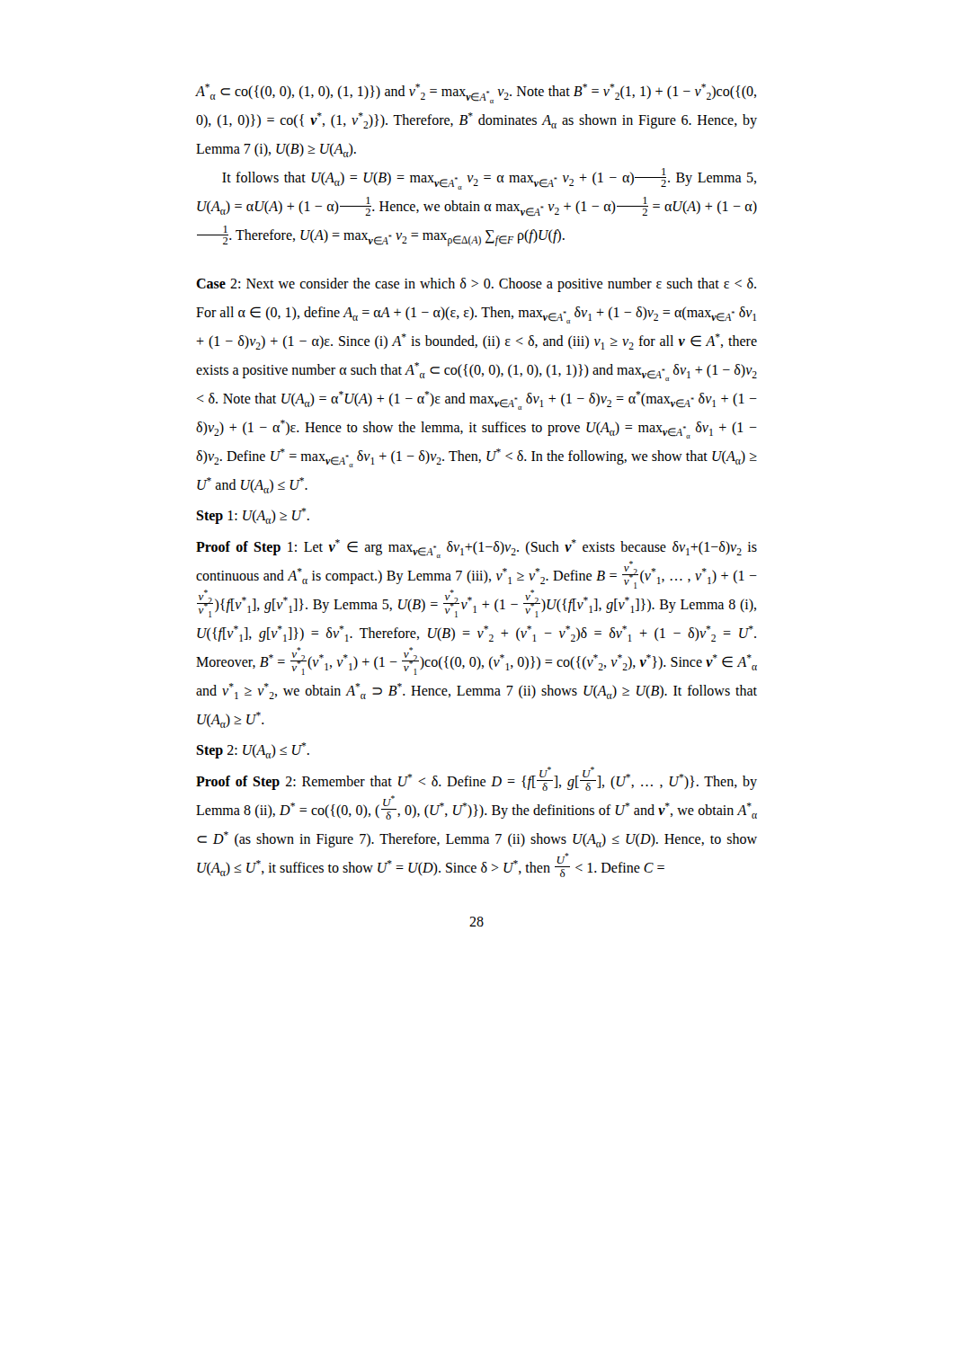A*α ⊂ co({(0, 0), (1, 0), (1, 1)}) and v*2 = maxv∈A*α v2. Note that B* = v*2(1, 1) + (1 − v*2)co({(0, 0), (1, 0)}) = co({ v*, (1, v*2)}). Therefore, B* dominates Aα as shown in Figure 6. Hence, by Lemma 7 (i), U(B) ≥ U(Aα).
It follows that U(Aα) = U(B) = maxv∈A*α v2 = α maxv∈A* v2 + (1 − α)12. By Lemma 5, U(Aα) = αU(A) + (1 − α)12. Hence, we obtain α maxv∈A* v2 + (1 − α)12 = αU(A) + (1 − α)12. Therefore, U(A) = maxv∈A* v2 = maxρ∈Δ(A) ∑f∈F ρ(f)U(f).
Case 2: Next we consider the case in which δ > 0. Choose a positive number ε such that ε < δ. For all α ∈ (0, 1), define Aα = αA + (1 − α)(ε, ε). Then, maxv∈A*α δv1 + (1 − δ)v2 = α(maxv∈A* δv1 + (1 − δ)v2) + (1 − α)ε. Since (i) A* is bounded, (ii) ε < δ, and (iii) v1 ≥ v2 for all v ∈ A*, there exists a positive number α such that A*α ⊂ co({(0, 0), (1, 0), (1, 1)}) and maxv∈A*α δv1 + (1 − δ)v2 < δ. Note that U(Aα) = α*U(A) + (1 − α*)ε and maxv∈A*α δv1 + (1 − δ)v2 = α*(maxv∈A* δv1 + (1 − δ)v2) + (1 − α*)ε. Hence to show the lemma, it suffices to prove U(Aα) = maxv∈A*α δv1 + (1 − δ)v2. Define U* = maxv∈A*α δv1 + (1 − δ)v2. Then, U* < δ. In the following, we show that U(Aα) ≥ U* and U(Aα) ≤ U*.
Step 1: U(Aα) ≥ U*.
Proof of Step 1: Let v* ∈ arg maxv∈A*α δv1+(1−δ)v2. (Such v* exists because δv1+(1−δ)v2 is continuous and A*α is compact.) By Lemma 7 (iii), v*1 ≥ v*2. Define B = v*2 v*1(v*1, … , v*1) + (1 − v*2 v*1){f[v*1], g[v*1]}. By Lemma 5, U(B) = v*2 v*1 v*1 + (1 − v*2 v*1)U({f[v*1], g[v*1]}). By Lemma 8 (i), U({f[v*1], g[v*1]}) = δv*1. Therefore, U(B) = v*2 + (v*1 − v*2)δ = δv*1 + (1 − δ)v*2 = U*. Moreover, B* = v*2 v*1(v*1, v*1) + (1 − v*2 v*1)co({(0, 0), (v*1, 0)}) = co({(v*2, v*2), v*}). Since v* ∈ A*α and v*1 ≥ v*2, we obtain A*α ⊃ B*. Hence, Lemma 7 (ii) shows U(Aα) ≥ U(B). It follows that U(Aα) ≥ U*.
Step 2: U(Aα) ≤ U*.
Proof of Step 2: Remember that U* < δ. Define D = {f[U*δ], g[U*δ], (U*, … , U*)}. Then, by Lemma 8 (ii), D* = co({(0, 0), (U*δ, 0), (U*, U*)}). By the definitions of U* and v*, we obtain A*α ⊂ D* (as shown in Figure 7). Therefore, Lemma 7 (ii) shows U(Aα) ≤ U(D). Hence, to show U(Aα) ≤ U*, it suffices to show U* = U(D). Since δ > U*, then U*δ < 1. Define C =
28